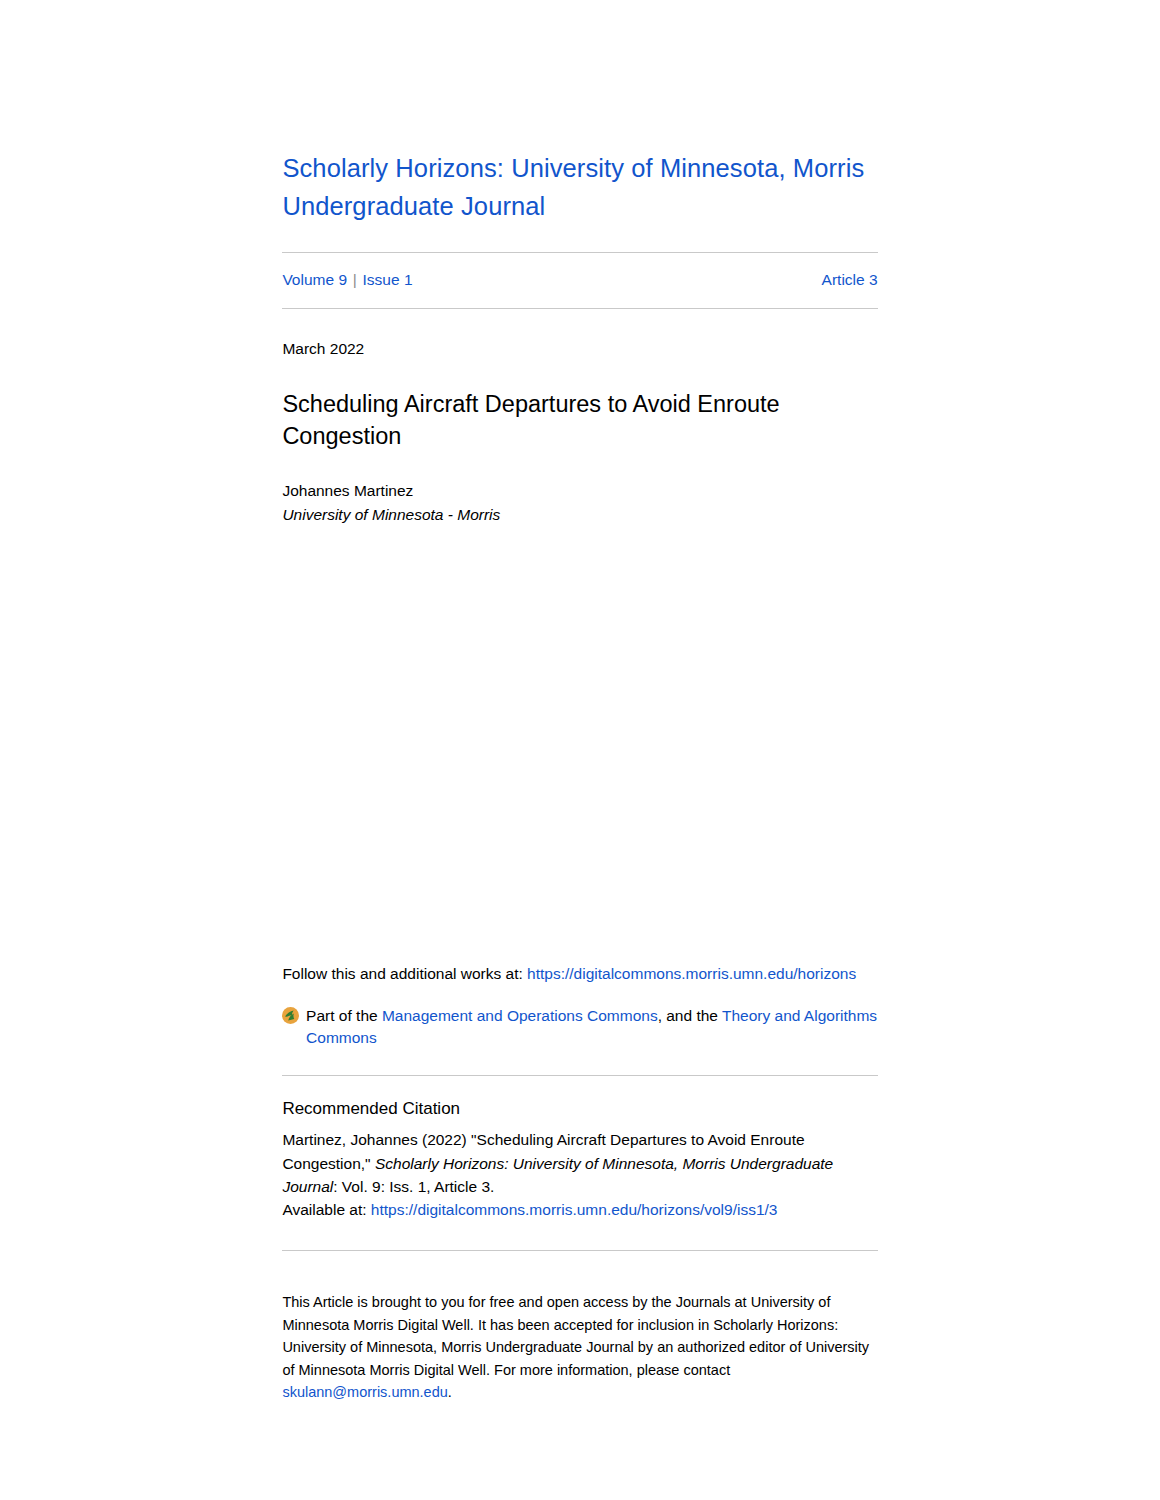Scholarly Horizons: University of Minnesota, Morris Undergraduate Journal
Volume 9|Issue 1 Article 3
March 2022
Scheduling Aircraft Departures to Avoid Enroute Congestion
Johannes Martinez
University of Minnesota - Morris
Follow this and additional works at: https://digitalcommons.morris.umn.edu/horizons
Part of the Management and Operations Commons, and the Theory and Algorithms Commons
Recommended Citation
Martinez, Johannes (2022) "Scheduling Aircraft Departures to Avoid Enroute Congestion," Scholarly Horizons: University of Minnesota, Morris Undergraduate Journal: Vol. 9: Iss. 1, Article 3.
Available at: https://digitalcommons.morris.umn.edu/horizons/vol9/iss1/3
This Article is brought to you for free and open access by the Journals at University of Minnesota Morris Digital Well. It has been accepted for inclusion in Scholarly Horizons: University of Minnesota, Morris Undergraduate Journal by an authorized editor of University of Minnesota Morris Digital Well. For more information, please contact skulann@morris.umn.edu.